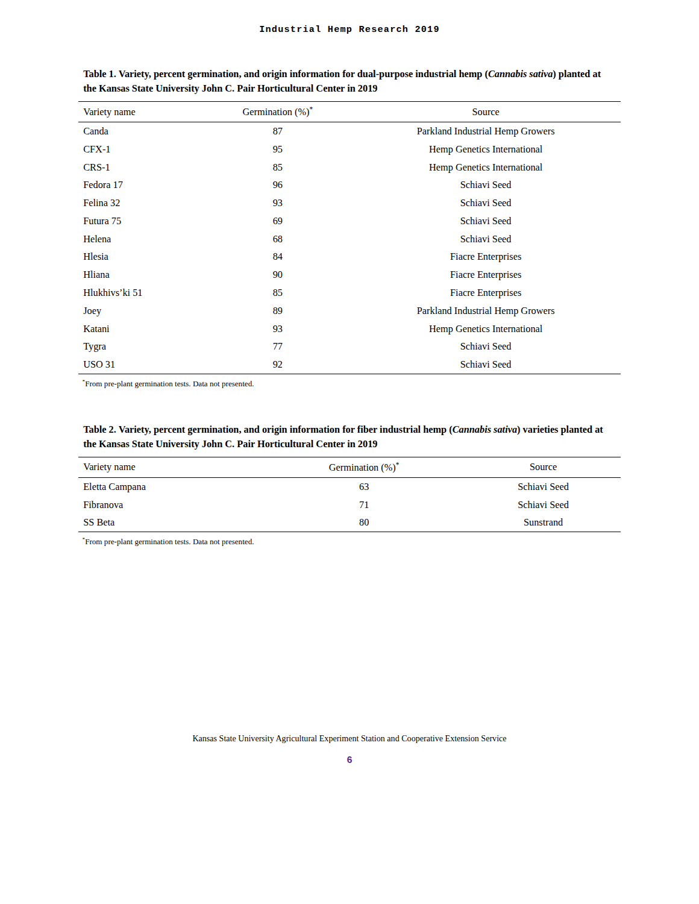Industrial Hemp Research 2019
Table 1. Variety, percent germination, and origin information for dual-purpose industrial hemp (Cannabis sativa) planted at the Kansas State University John C. Pair Horticultural Center in 2019
| Variety name | Germination (%) * | Source |
| --- | --- | --- |
| Canda | 87 | Parkland Industrial Hemp Growers |
| CFX-1 | 95 | Hemp Genetics International |
| CRS-1 | 85 | Hemp Genetics International |
| Fedora 17 | 96 | Schiavi Seed |
| Felina 32 | 93 | Schiavi Seed |
| Futura 75 | 69 | Schiavi Seed |
| Helena | 68 | Schiavi Seed |
| Hlesia | 84 | Fiacre Enterprises |
| Hliana | 90 | Fiacre Enterprises |
| Hlukhivs’ki 51 | 85 | Fiacre Enterprises |
| Joey | 89 | Parkland Industrial Hemp Growers |
| Katani | 93 | Hemp Genetics International |
| Tygra | 77 | Schiavi Seed |
| USO 31 | 92 | Schiavi Seed |
*From pre-plant germination tests. Data not presented.
Table 2. Variety, percent germination, and origin information for fiber industrial hemp (Cannabis sativa) varieties planted at the Kansas State University John C. Pair Horticultural Center in 2019
| Variety name | Germination (%) * | Source |
| --- | --- | --- |
| Eletta Campana | 63 | Schiavi Seed |
| Fibranova | 71 | Schiavi Seed |
| SS Beta | 80 | Sunstrand |
*From pre-plant germination tests. Data not presented.
Kansas State University Agricultural Experiment Station and Cooperative Extension Service
6